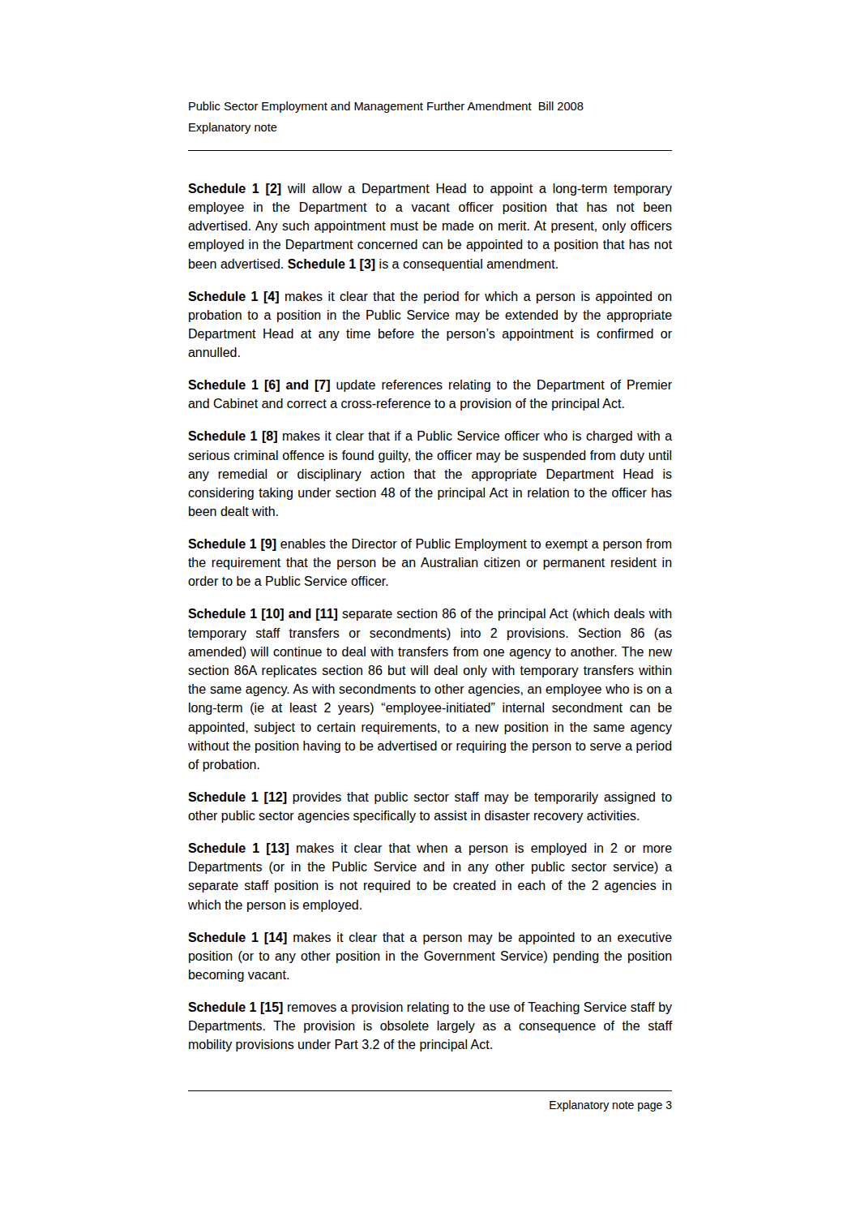Public Sector Employment and Management Further Amendment Bill 2008
Explanatory note
Schedule 1 [2] will allow a Department Head to appoint a long-term temporary employee in the Department to a vacant officer position that has not been advertised. Any such appointment must be made on merit. At present, only officers employed in the Department concerned can be appointed to a position that has not been advertised. Schedule 1 [3] is a consequential amendment.
Schedule 1 [4] makes it clear that the period for which a person is appointed on probation to a position in the Public Service may be extended by the appropriate Department Head at any time before the person’s appointment is confirmed or annulled.
Schedule 1 [6] and [7] update references relating to the Department of Premier and Cabinet and correct a cross-reference to a provision of the principal Act.
Schedule 1 [8] makes it clear that if a Public Service officer who is charged with a serious criminal offence is found guilty, the officer may be suspended from duty until any remedial or disciplinary action that the appropriate Department Head is considering taking under section 48 of the principal Act in relation to the officer has been dealt with.
Schedule 1 [9] enables the Director of Public Employment to exempt a person from the requirement that the person be an Australian citizen or permanent resident in order to be a Public Service officer.
Schedule 1 [10] and [11] separate section 86 of the principal Act (which deals with temporary staff transfers or secondments) into 2 provisions. Section 86 (as amended) will continue to deal with transfers from one agency to another. The new section 86A replicates section 86 but will deal only with temporary transfers within the same agency. As with secondments to other agencies, an employee who is on a long-term (ie at least 2 years) “employee-initiated” internal secondment can be appointed, subject to certain requirements, to a new position in the same agency without the position having to be advertised or requiring the person to serve a period of probation.
Schedule 1 [12] provides that public sector staff may be temporarily assigned to other public sector agencies specifically to assist in disaster recovery activities.
Schedule 1 [13] makes it clear that when a person is employed in 2 or more Departments (or in the Public Service and in any other public sector service) a separate staff position is not required to be created in each of the 2 agencies in which the person is employed.
Schedule 1 [14] makes it clear that a person may be appointed to an executive position (or to any other position in the Government Service) pending the position becoming vacant.
Schedule 1 [15] removes a provision relating to the use of Teaching Service staff by Departments. The provision is obsolete largely as a consequence of the staff mobility provisions under Part 3.2 of the principal Act.
Explanatory note page 3